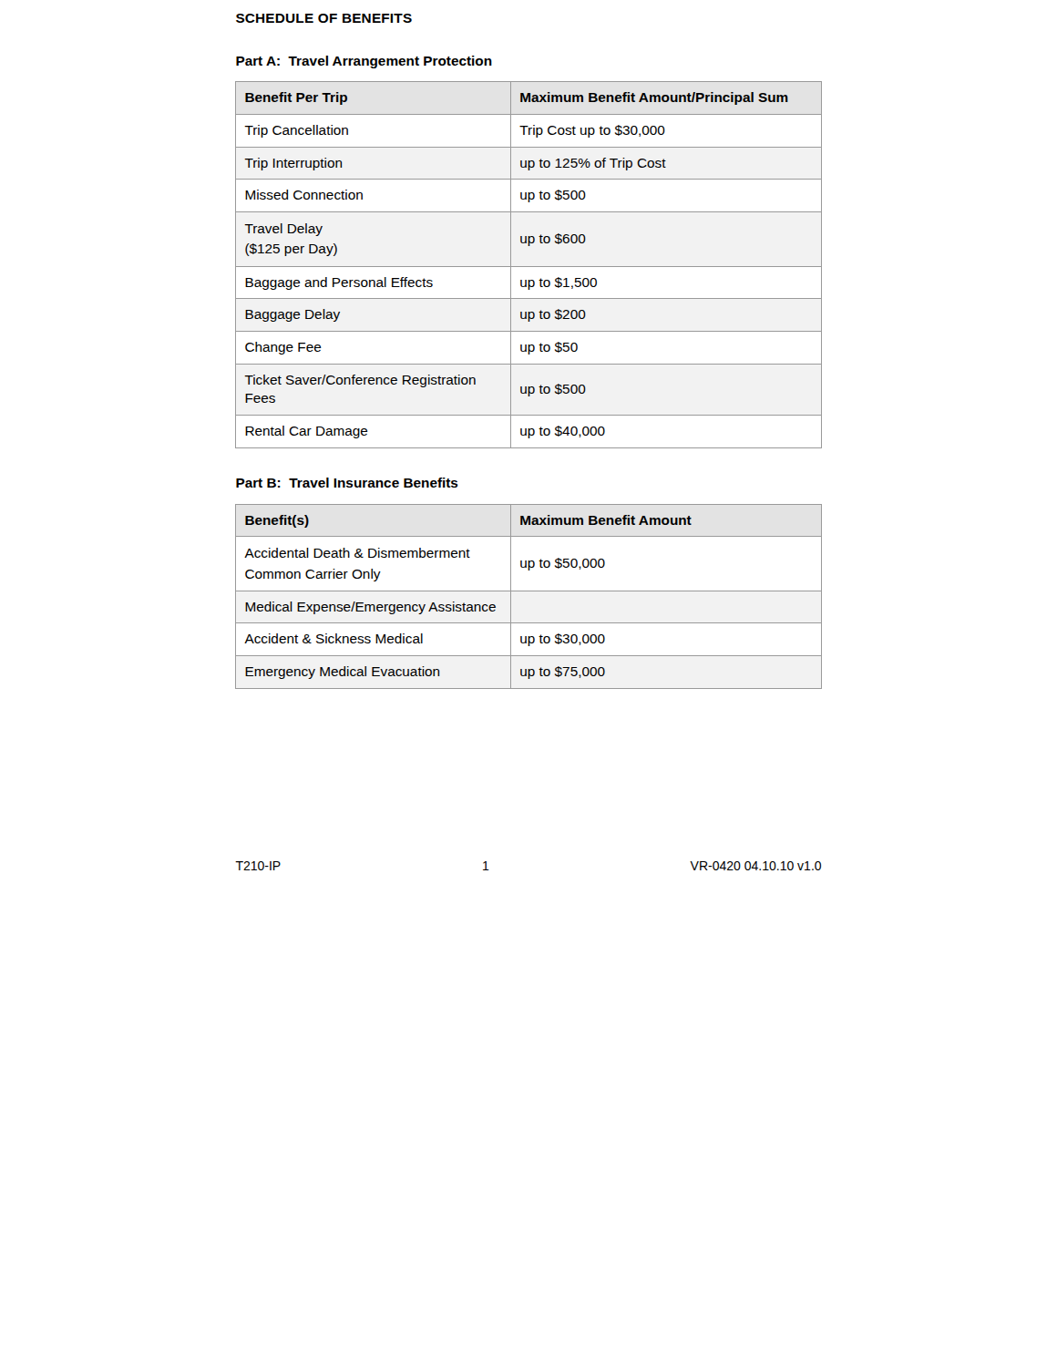SCHEDULE OF BENEFITS
Part A: Travel Arrangement Protection
| Benefit Per Trip | Maximum Benefit Amount/Principal Sum |
| --- | --- |
| Trip Cancellation | Trip Cost up to $30,000 |
| Trip Interruption | up to 125% of Trip Cost |
| Missed Connection | up to $500 |
| Travel Delay ($125 per Day) | up to $600 |
| Baggage and Personal Effects | up to $1,500 |
| Baggage Delay | up to $200 |
| Change Fee | up to $50 |
| Ticket Saver/Conference Registration Fees | up to $500 |
| Rental Car Damage | up to $40,000 |
Part B: Travel Insurance Benefits
| Benefit(s) | Maximum Benefit Amount |
| --- | --- |
| Accidental Death & Dismemberment Common Carrier Only | up to $50,000 |
| Medical Expense/Emergency Assistance | |
| Accident & Sickness Medical | up to $30,000 |
| Emergency Medical Evacuation | up to $75,000 |
T210-IP
1
VR-0420 04.10.10 v1.0